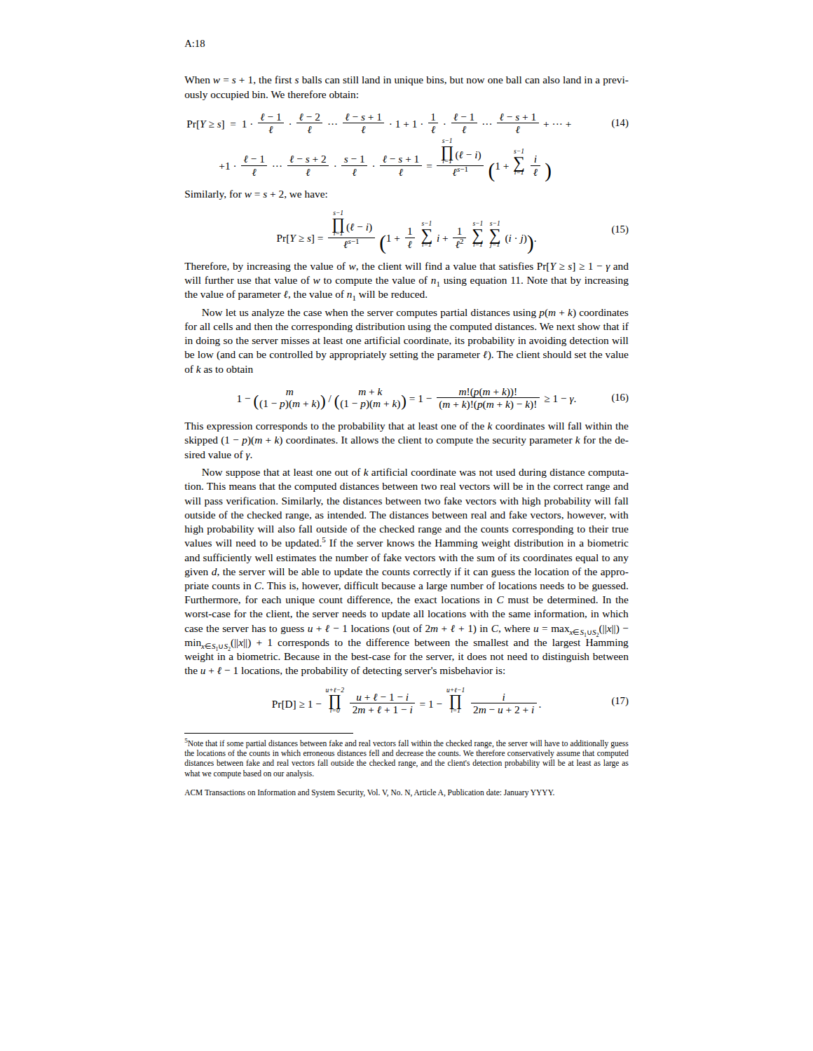A:18
When w = s + 1, the first s balls can still land in unique bins, but now one ball can also land in a previously occupied bin. We therefore obtain:
Pr[Y ≥ s] = 1 · ℓ − 1 ℓ · ℓ − 2 ℓ ··· ℓ − s + 1 ℓ · 1 + 1 · 1 ℓ · ℓ − 1 ℓ ··· ℓ − s + 1 ℓ + ··· + (14)
+1 · ℓ − 1 ℓ ··· ℓ − s + 2 ℓ · s − 1 ℓ · ℓ − s + 1 ℓ = s−1∏i=1(ℓ − i) ℓs−1 (1 + s−1∑i=1 iℓ )
Similarly, for w = s + 2, we have:
Pr[Y ≥ s] = s−1∏i=1(ℓ − i) ℓs−1 (1 + 1 ℓ s−1∑i=1 i + 1 ℓ2 s−1∑i=1 s−1∑j=1 (i · j)). (15)
Therefore, by increasing the value of w, the client will find a value that satisfies Pr[Y ≥ s] ≥ 1 − γ and will further use that value of w to compute the value of n1 using equation 11. Note that by increasing the value of parameter ℓ, the value of n1 will be reduced.
Now let us analyze the case when the server computes partial distances using p(m + k) coordinates for all cells and then the corresponding distribution using the computed distances. We next show that if in doing so the server misses at least one artificial coordinate, its probability in avoiding detection will be low (and can be controlled by appropriately setting the parameter ℓ). The client should set the value of k as to obtain
1 − (m(1 − p)(m + k)) / (m + k(1 − p)(m + k)) = 1 − m!(p(m + k))!(m + k)!(p(m + k) − k)! ≥ 1 − γ. (16)
This expression corresponds to the probability that at least one of the k coordinates will fall within the skipped (1 − p)(m + k) coordinates. It allows the client to compute the security parameter k for the desired value of γ.
Now suppose that at least one out of k artificial coordinate was not used during distance computation. This means that the computed distances between two real vectors will be in the correct range and will pass verification. Similarly, the distances between two fake vectors with high probability will fall outside of the checked range, as intended. The distances between real and fake vectors, however, with high probability will also fall outside of the checked range and the counts corresponding to their true values will need to be updated.5 If the server knows the Hamming weight distribution in a biometric and sufficiently well estimates the number of fake vectors with the sum of its coordinates equal to any given d, the server will be able to update the counts correctly if it can guess the location of the appropriate counts in C. This is, however, difficult because a large number of locations needs to be guessed. Furthermore, for each unique count difference, the exact locations in C must be determined. In the worst-case for the client, the server needs to update all locations with the same information, in which case the server has to guess u + ℓ − 1 locations (out of 2m + ℓ + 1) in C, where u = maxx∈S1∪S2(||x||) − minx∈S1∪S2(||x||) + 1 corresponds to the difference between the smallest and the largest Hamming weight in a biometric. Because in the best-case for the server, it does not need to distinguish between the u + ℓ − 1 locations, the probability of detecting server's misbehavior is:
Pr[D] ≥ 1 − u+ℓ−2∏i=0 u + ℓ − 1 − i 2m + ℓ + 1 − i = 1 − u+ℓ−1∏i=1 i 2m − u + 2 + i. (17)
5Note that if some partial distances between fake and real vectors fall within the checked range, the server will have to additionally guess the locations of the counts in which erroneous distances fell and decrease the counts. We therefore conservatively assume that computed distances between fake and real vectors fall outside the checked range, and the client's detection probability will be at least as large as what we compute based on our analysis.
ACM Transactions on Information and System Security, Vol. V, No. N, Article A, Publication date: January YYYY.